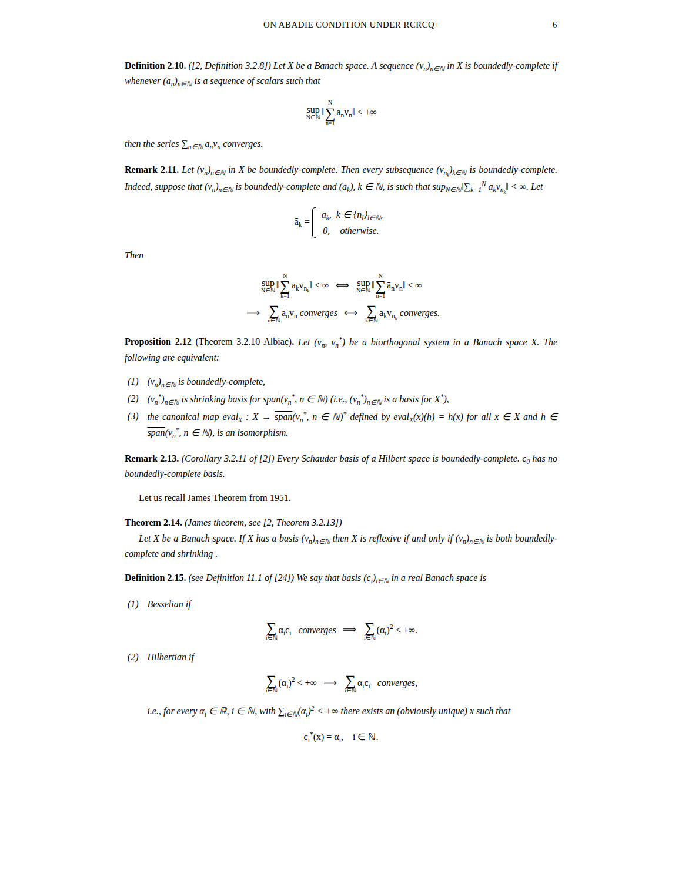ON ABADIE CONDITION UNDER RCRCQ+ 6
Definition 2.10. ([2, Definition 3.2.8]) Let X be a Banach space. A sequence (vn)n∈ℕ in X is boundedly-complete if whenever (an)n∈ℕ is a sequence of scalars such that
sup N∈ℕ‖N∑n=1anvn‖ < +∞
then the series ∑n∈ℕ anvn converges.
Remark 2.11. Let (vn)n∈ℕ in X be boundedly-complete. Then every subsequence (vnk)k∈ℕ is boundedly-complete. Indeed, suppose that (vn)n∈ℕ is boundedly-complete and (ak), k ∈ ℕ, is such that supN∈ℕ‖∑k=1 N akvnk‖ < ∞. Let
āk =
| a k , | k ∈ {n l } l∈ℕ , |
| 0, | otherwise. |
Then
sup N∈ℕ‖N∑k=1akvnk‖ < ∞ ⟺ sup N∈ℕ‖N∑n=1ānvn‖ < ∞ ⟹ ∑n∈ℕānvn converges ⟺ ∑k∈ℕakvnk converges.
Proposition 2.12 (Theorem 3.2.10 Albiac). Let (vn, vn*) be a biorthogonal system in a Banach space X. The following are equivalent:
(1)(vn)n∈ℕ is boundedly-complete,
(2)(vn*)n∈ℕ is shrinking basis for span(vn*, n ∈ ℕ) (i.e., (vn*)n∈ℕ is a basis for X*),
(3) the canonical map evalX : X → span(vn*, n ∈ ℕ)* defined by evalX(x)(h) = h(x) for all x ∈ X and h ∈ span(vn*, n ∈ ℕ), is an isomorphism.
Remark 2.13. (Corollary 3.2.11 of [2]) Every Schauder basis of a Hilbert space is boundedly-complete. c0 has no boundedly-complete basis.
Let us recall James Theorem from 1951.
Theorem 2.14. (James theorem, see [2, Theorem 3.2.13])
Let X be a Banach space. If X has a basis (vn)n∈ℕ then X is reflexive if and only if (vn)n∈ℕ is both boundedly-complete and shrinking .
Definition 2.15. (see Definition 11.1 of [24]) We say that basis (ci)i∈ℕ in a real Banach space is
(1) Besselian if
∑i∈ℕαici converges ⟹ ∑i∈ℕ(αi)2 < +∞.
(2) Hilbertian if
∑i∈ℕ(αi)2 < +∞ ⟹ ∑i∈ℕαici converges,
i.e., for every αi ∈ ℝ, i ∈ ℕ, with ∑i∈ℕ(αi)2 < +∞ there exists an (obviously unique) x such that
ci*(x) = αi, i ∈ ℕ.